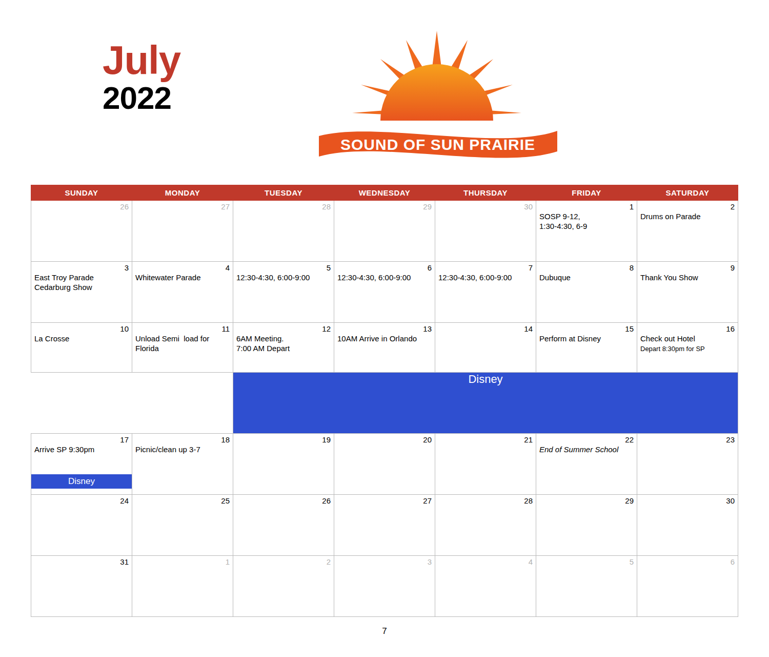July
2022
SOUND OF SUN PRAIRIE
| SUNDAY | MONDAY | TUESDAY | WEDNESDAY | THURSDAY | FRIDAY | SATURDAY |
| --- | --- | --- | --- | --- | --- | --- |
| 26 | 27 | 28 | 29 | 30 | 1 SOSP 9-12, 1:30-4:30, 6-9 | 2 Drums on Parade |
| 3 East Troy Parade Cedarburg Show | 4 Whitewater Parade | 5 12:30-4:30, 6:00-9:00 | 6 12:30-4:30, 6:00-9:00 | 7 12:30-4:30, 6:00-9:00 | 8 Dubuque | 9 Thank You Show |
| 10 La Crosse | 11 Unload Semi load for Florida | 12 6AM Meeting. 7:00 AM Depart | 13 10AM Arrive in Orlando | 14 | 15 Perform at Disney | 16 Check out Hotel Depart 8:30pm for SP |
| | Disney |
| 17 Arrive SP 9:30pm Disney | 18 Picnic/clean up 3-7 | 19 | 20 | 21 | 22 End of Summer School | 23 |
| 24 | 25 | 26 | 27 | 28 | 29 | 30 |
| 31 | 1 | 2 | 3 | 4 | 5 | 6 |
7